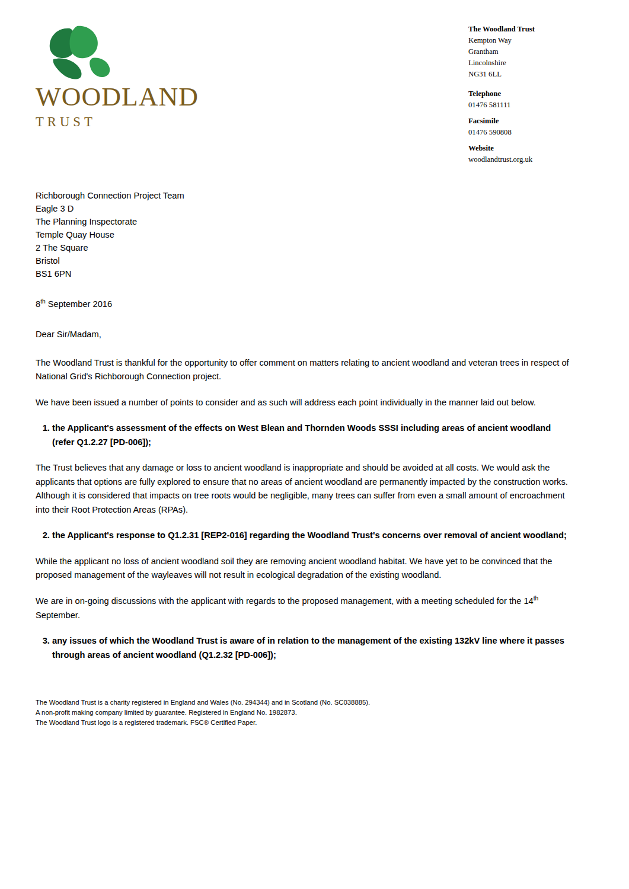WOODLAND
TRUST
The Woodland Trust
Kempton Way
Grantham
Lincolnshire
NG31 6LL Telephone 01476 581111 Facsimile 01476 590808 Website woodlandtrust.org.uk
Richborough Connection Project Team
Eagle 3 D
The Planning Inspectorate
Temple Quay House
2 The Square
Bristol
BS1 6PN
8th September 2016
Dear Sir/Madam,
The Woodland Trust is thankful for the opportunity to offer comment on matters relating to ancient woodland and veteran trees in respect of National Grid's Richborough Connection project.
We have been issued a number of points to consider and as such will address each point individually in the manner laid out below.
the Applicant's assessment of the effects on West Blean and Thornden Woods SSSI including areas of ancient woodland (refer Q1.2.27 [PD-006]);
The Trust believes that any damage or loss to ancient woodland is inappropriate and should be avoided at all costs. We would ask the applicants that options are fully explored to ensure that no areas of ancient woodland are permanently impacted by the construction works. Although it is considered that impacts on tree roots would be negligible, many trees can suffer from even a small amount of encroachment into their Root Protection Areas (RPAs).
the Applicant's response to Q1.2.31 [REP2-016] regarding the Woodland Trust's concerns over removal of ancient woodland;
While the applicant no loss of ancient woodland soil they are removing ancient woodland habitat. We have yet to be convinced that the proposed management of the wayleaves will not result in ecological degradation of the existing woodland.
We are in on-going discussions with the applicant with regards to the proposed management, with a meeting scheduled for the 14th September.
any issues of which the Woodland Trust is aware of in relation to the management of the existing 132kV line where it passes through areas of ancient woodland (Q1.2.32 [PD-006]);
The Woodland Trust is a charity registered in England and Wales (No. 294344) and in Scotland (No. SC038885).
A non-profit making company limited by guarantee. Registered in England No. 1982873.
The Woodland Trust logo is a registered trademark. FSC® Certified Paper.